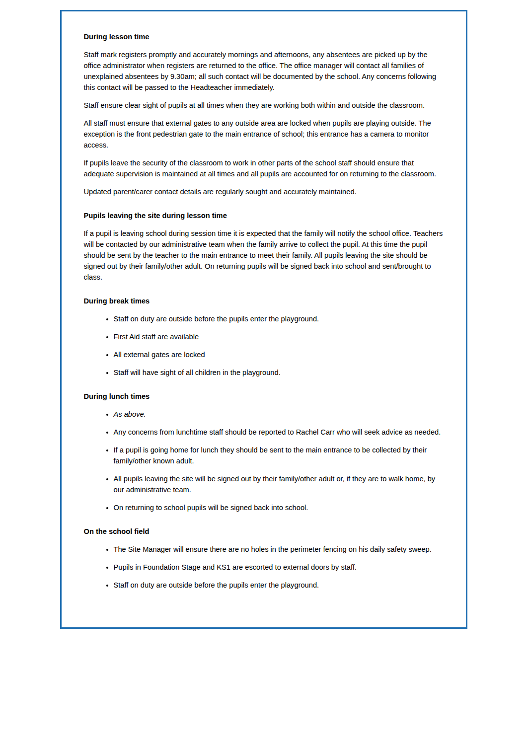During lesson time
Staff mark registers promptly and accurately mornings and afternoons, any absentees are picked up by the office administrator when registers are returned to the office. The office manager will contact all families of unexplained absentees by 9.30am; all such contact will be documented by the school. Any concerns following this contact will be passed to the Headteacher immediately.
Staff ensure clear sight of pupils at all times when they are working both within and outside the classroom.
All staff must ensure that external gates to any outside area are locked when pupils are playing outside. The exception is the front pedestrian gate to the main entrance of school; this entrance has a camera to monitor access.
If pupils leave the security of the classroom to work in other parts of the school staff should ensure that adequate supervision is maintained at all times and all pupils are accounted for on returning to the classroom.
Updated parent/carer contact details are regularly sought and accurately maintained.
Pupils leaving the site during lesson time
If a pupil is leaving school during session time it is expected that the family will notify the school office. Teachers will be contacted by our administrative team when the family arrive to collect the pupil. At this time the pupil should be sent by the teacher to the main entrance to meet their family. All pupils leaving the site should be signed out by their family/other adult. On returning pupils will be signed back into school and sent/brought to class.
During break times
Staff on duty are outside before the pupils enter the playground.
First Aid staff are available
All external gates are locked
Staff will have sight of all children in the playground.
During lunch times
As above.
Any concerns from lunchtime staff should be reported to Rachel Carr who will seek advice as needed.
If a pupil is going home for lunch they should be sent to the main entrance to be collected by their family/other known adult.
All pupils leaving the site will be signed out by their family/other adult or, if they are to walk home, by our administrative team.
On returning to school pupils will be signed back into school.
On the school field
The Site Manager will ensure there are no holes in the perimeter fencing on his daily safety sweep.
Pupils in Foundation Stage and KS1 are escorted to external doors by staff.
Staff on duty are outside before the pupils enter the playground.